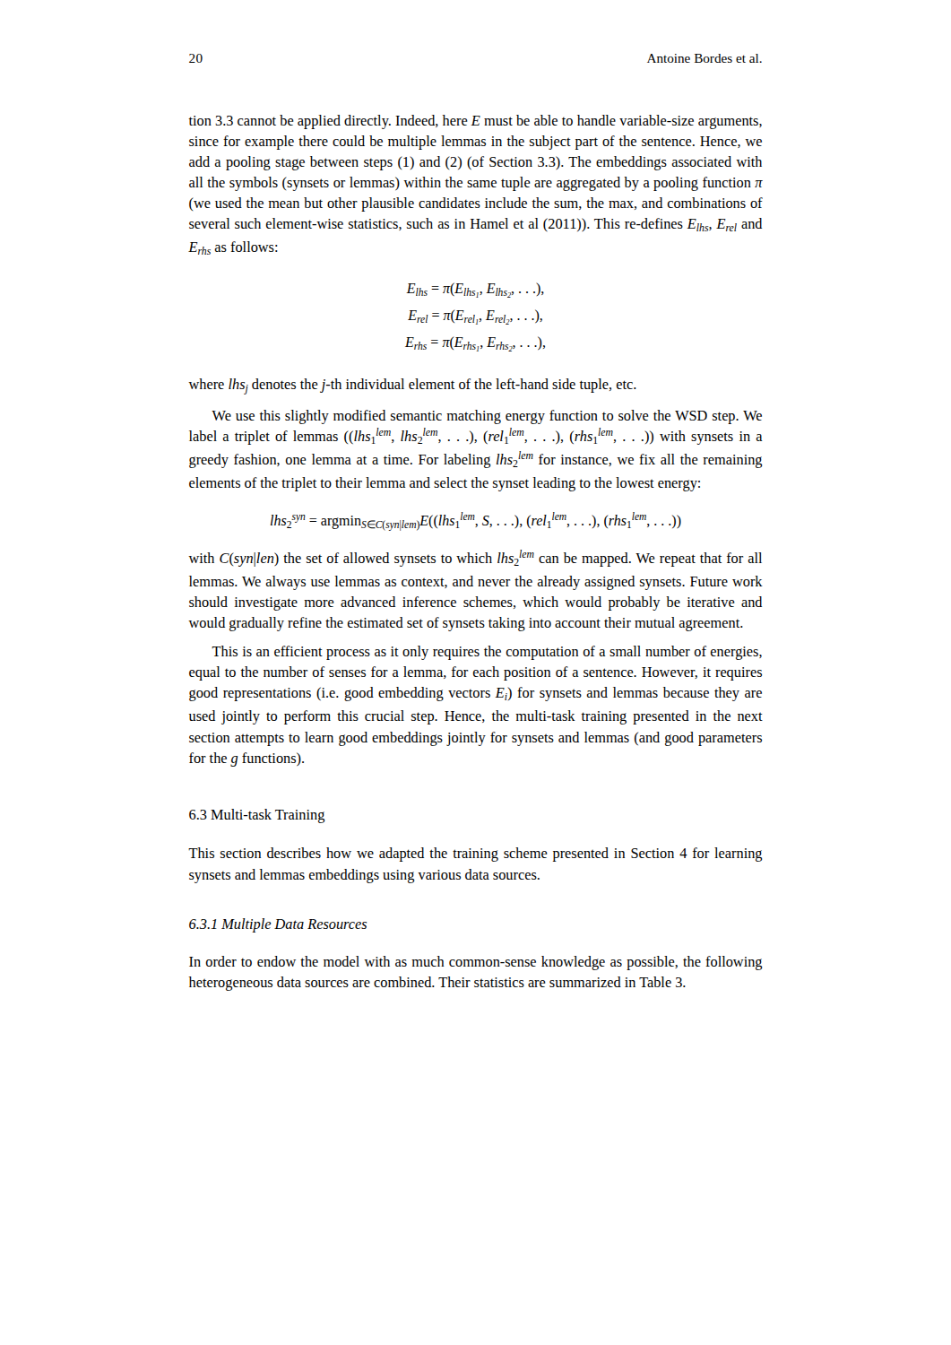20 Antoine Bordes et al.
tion 3.3 cannot be applied directly. Indeed, here E must be able to handle variable-size arguments, since for example there could be multiple lemmas in the subject part of the sentence. Hence, we add a pooling stage between steps (1) and (2) (of Section 3.3). The embeddings associated with all the symbols (synsets or lemmas) within the same tuple are aggregated by a pooling function π (we used the mean but other plausible candidates include the sum, the max, and combinations of several such element-wise statistics, such as in Hamel et al (2011)). This re-defines Elhs, Erel and Erhs as follows:
Elhs = π(Elhs1, Elhs2, . . .), Erel = π(Erel1, Erel2, . . .), Erhs = π(Erhs1, Erhs2, . . .),
where lhsj denotes the j-th individual element of the left-hand side tuple, etc.
We use this slightly modified semantic matching energy function to solve the WSD step. We label a triplet of lemmas ((lhs1lem, lhs2lem, . . .), (rel1lem, . . .), (rhs1lem, . . .)) with synsets in a greedy fashion, one lemma at a time. For labeling lhs2lem for instance, we fix all the remaining elements of the triplet to their lemma and select the synset leading to the lowest energy:
lhs2syn = argminS∈C(syn|lem)E((lhs1lem, S, . . .), (rel1lem, . . .), (rhs1lem, . . .))
with C(syn|len) the set of allowed synsets to which lhs2lem can be mapped. We repeat that for all lemmas. We always use lemmas as context, and never the already assigned synsets. Future work should investigate more advanced inference schemes, which would probably be iterative and would gradually refine the estimated set of synsets taking into account their mutual agreement.
This is an efficient process as it only requires the computation of a small number of energies, equal to the number of senses for a lemma, for each position of a sentence. However, it requires good representations (i.e. good embedding vectors Ei) for synsets and lemmas because they are used jointly to perform this crucial step. Hence, the multi-task training presented in the next section attempts to learn good embeddings jointly for synsets and lemmas (and good parameters for the g functions).
6.3 Multi-task Training
This section describes how we adapted the training scheme presented in Section 4 for learning synsets and lemmas embeddings using various data sources.
6.3.1 Multiple Data Resources
In order to endow the model with as much common-sense knowledge as possible, the following heterogeneous data sources are combined. Their statistics are summarized in Table 3.